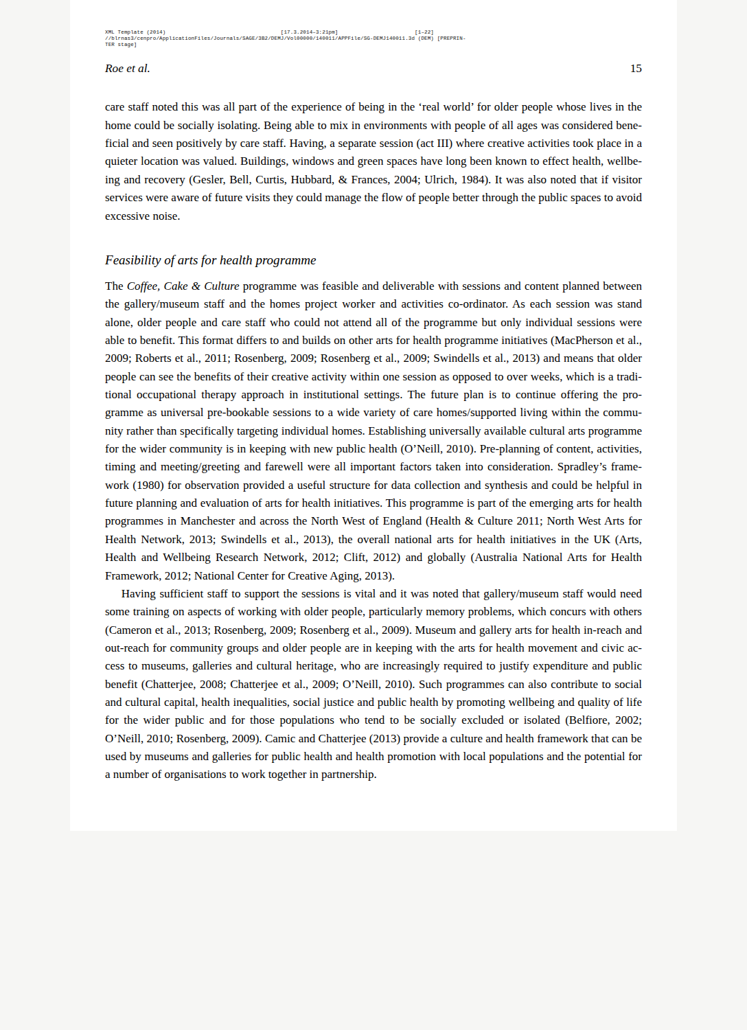XML Template (2014) [17.3.2014–3:21pm] [1–22] //blrnas3/cenpro/ApplicationFiles/Journals/SAGE/3B2/DEMJ/Vol00000/140011/APPFile/SG-DEMJ140011.3d (DEM) [PREPRIN- TER stage]
Roe et al. 15
care staff noted this was all part of the experience of being in the ‘real world’ for older people whose lives in the home could be socially isolating. Being able to mix in environments with people of all ages was considered beneficial and seen positively by care staff. Having, a separate session (act III) where creative activities took place in a quieter location was valued. Buildings, windows and green spaces have long been known to effect health, wellbeing and recovery (Gesler, Bell, Curtis, Hubbard, & Frances, 2004; Ulrich, 1984). It was also noted that if visitor services were aware of future visits they could manage the flow of people better through the public spaces to avoid excessive noise.
Feasibility of arts for health programme
The Coffee, Cake & Culture programme was feasible and deliverable with sessions and content planned between the gallery/museum staff and the homes project worker and activities co-ordinator. As each session was stand alone, older people and care staff who could not attend all of the programme but only individual sessions were able to benefit. This format differs to and builds on other arts for health programme initiatives (MacPherson et al., 2009; Roberts et al., 2011; Rosenberg, 2009; Rosenberg et al., 2009; Swindells et al., 2013) and means that older people can see the benefits of their creative activity within one session as opposed to over weeks, which is a traditional occupational therapy approach in institutional settings. The future plan is to continue offering the programme as universal pre-bookable sessions to a wide variety of care homes/supported living within the community rather than specifically targeting individual homes. Establishing universally available cultural arts programme for the wider community is in keeping with new public health (O’Neill, 2010). Pre-planning of content, activities, timing and meeting/greeting and farewell were all important factors taken into consideration. Spradley’s framework (1980) for observation provided a useful structure for data collection and synthesis and could be helpful in future planning and evaluation of arts for health initiatives. This programme is part of the emerging arts for health programmes in Manchester and across the North West of England (Health & Culture 2011; North West Arts for Health Network, 2013; Swindells et al., 2013), the overall national arts for health initiatives in the UK (Arts, Health and Wellbeing Research Network, 2012; Clift, 2012) and globally (Australia National Arts for Health Framework, 2012; National Center for Creative Aging, 2013).
Having sufficient staff to support the sessions is vital and it was noted that gallery/museum staff would need some training on aspects of working with older people, particularly memory problems, which concurs with others (Cameron et al., 2013; Rosenberg, 2009; Rosenberg et al., 2009). Museum and gallery arts for health in-reach and out-reach for community groups and older people are in keeping with the arts for health movement and civic access to museums, galleries and cultural heritage, who are increasingly required to justify expenditure and public benefit (Chatterjee, 2008; Chatterjee et al., 2009; O’Neill, 2010). Such programmes can also contribute to social and cultural capital, health inequalities, social justice and public health by promoting wellbeing and quality of life for the wider public and for those populations who tend to be socially excluded or isolated (Belfiore, 2002; O’Neill, 2010; Rosenberg, 2009). Camic and Chatterjee (2013) provide a culture and health framework that can be used by museums and galleries for public health and health promotion with local populations and the potential for a number of organisations to work together in partnership.